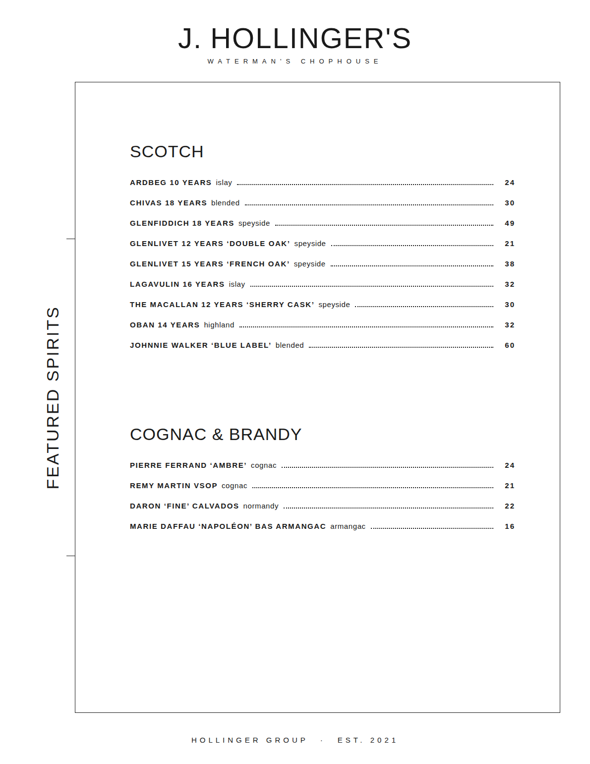J. Hollinger's
Waterman's Chophouse
Featured Spirits
Scotch
Ardbeg 10 Years islay 24
Chivas 18 Years blended 30
Glenfiddich 18 Years speyside 49
Glenlivet 12 Years ‘Double Oak’ speyside 21
Glenlivet 15 Years ‘French Oak’ speyside 38
Lagavulin 16 Years islay 32
The Macallan 12 Years ‘Sherry Cask’ speyside 30
Oban 14 Years highland 32
Johnnie Walker ‘Blue Label’ blended 60
Cognac & Brandy
Pierre Ferrand ‘Ambre’ cognac 24
Remy Martin VSOP cognac 21
Daron ‘Fine’ Calvados normandy 22
Marie Daffau ‘Napoléon’ Bas Armangac armangac 16
Hollinger Group · Est. 2021